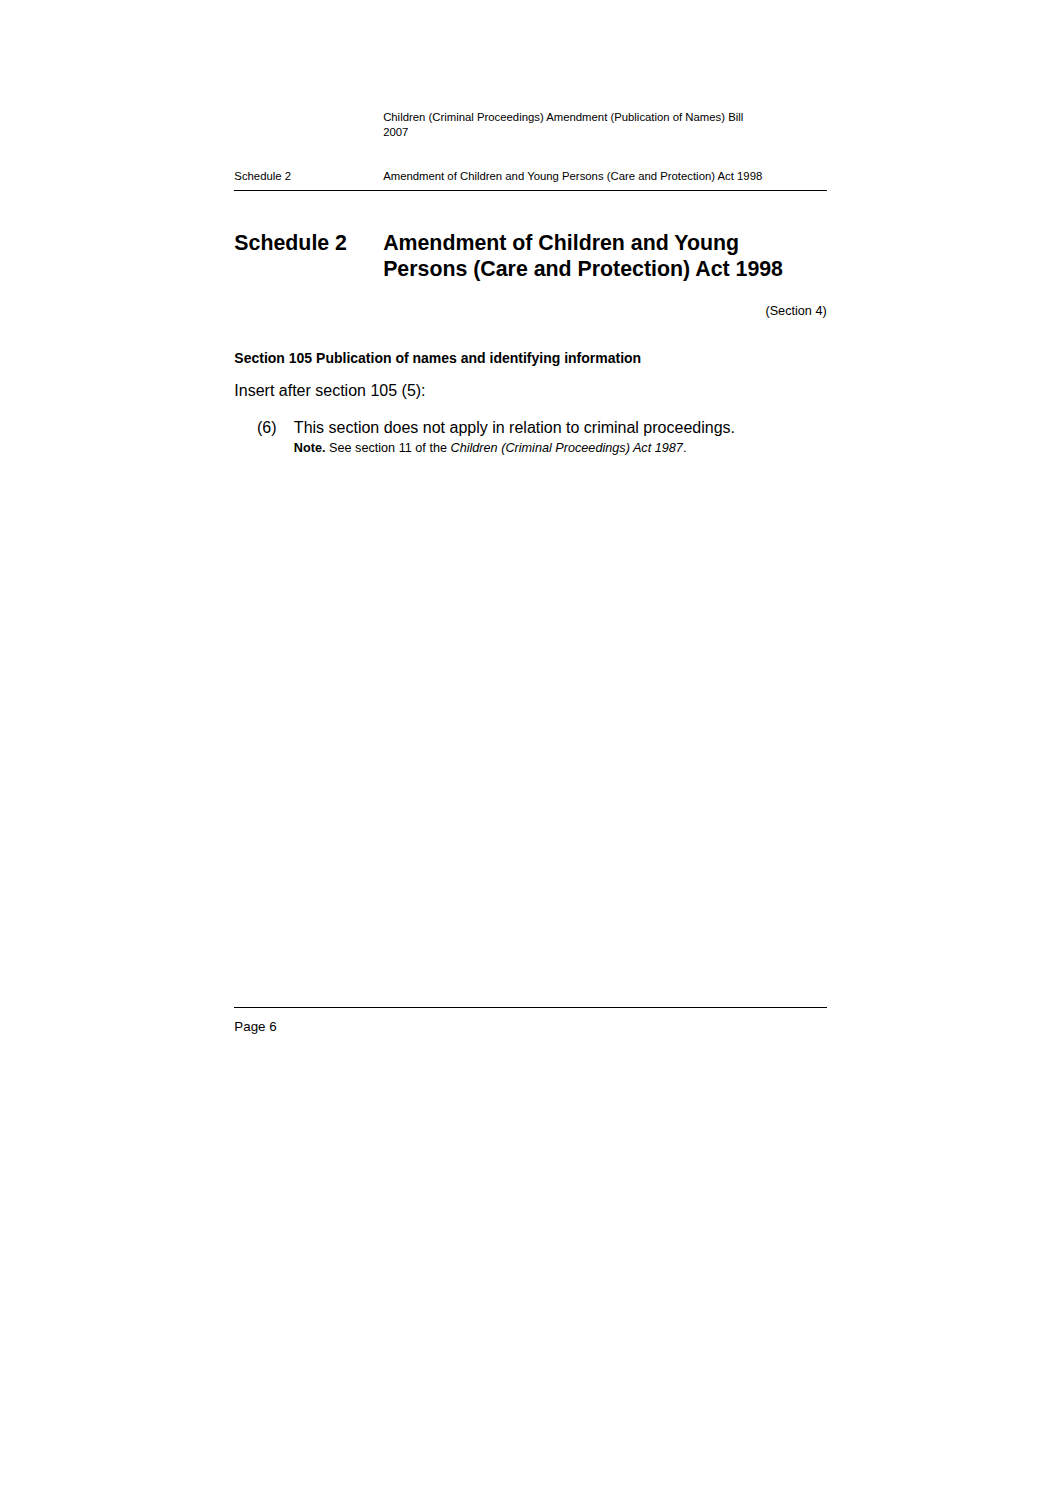Children (Criminal Proceedings) Amendment (Publication of Names) Bill
2007
Schedule 2
Amendment of Children and Young Persons (Care and Protection) Act 1998
Schedule 2
Amendment of Children and Young Persons (Care and Protection) Act 1998
(Section 4)
Section 105 Publication of names and identifying information
Insert after section 105 (5):
(6)
This section does not apply in relation to criminal proceedings.
Note. See section 11 of the Children (Criminal Proceedings) Act 1987.
Page 6